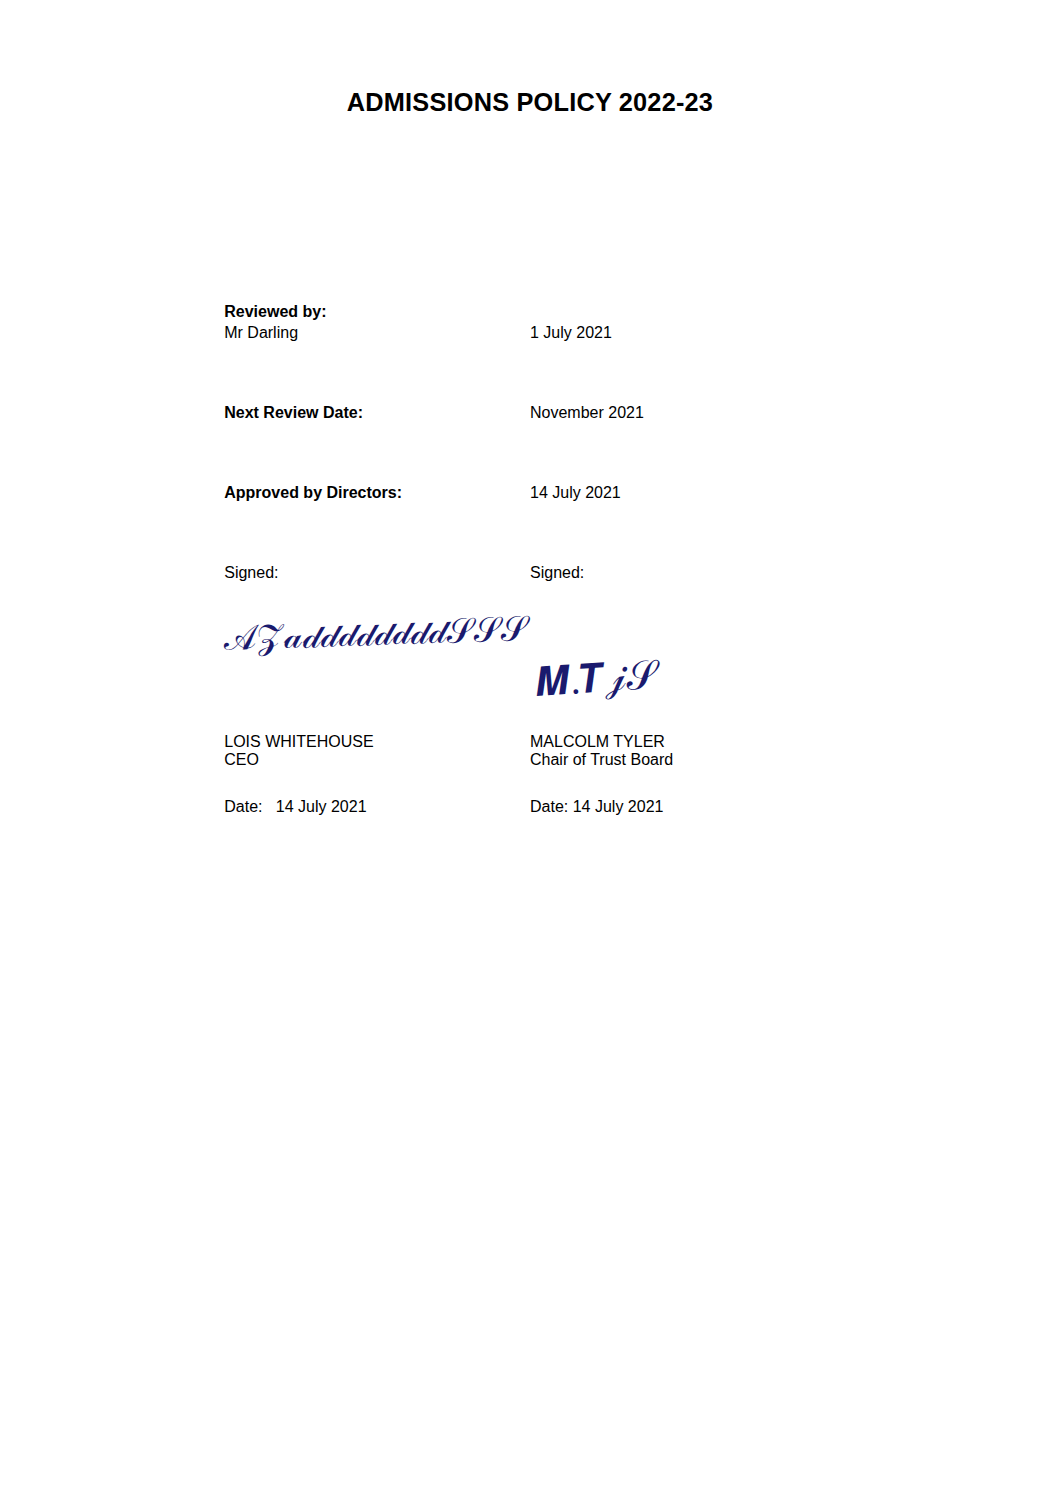ADMISSIONS POLICY 2022-23
| Reviewed by: Mr Darling | 1 July 2021 |
| Next Review Date: | November 2021 |
| Approved by Directors: | 14 July 2021 |
| Signed: | Signed: |
| 𝒜𝒵𝒶𝒹𝒹𝒹𝒹𝒹𝒹𝒹𝒹𝒮𝒮𝒮 | 𝑴.𝑻𝒿𝒮 |
| Lois Whitehouse CEO | Malcolm Tyler Chair of Trust Board |
| Date: 14 July 2021 | Date: 14 July 2021 |